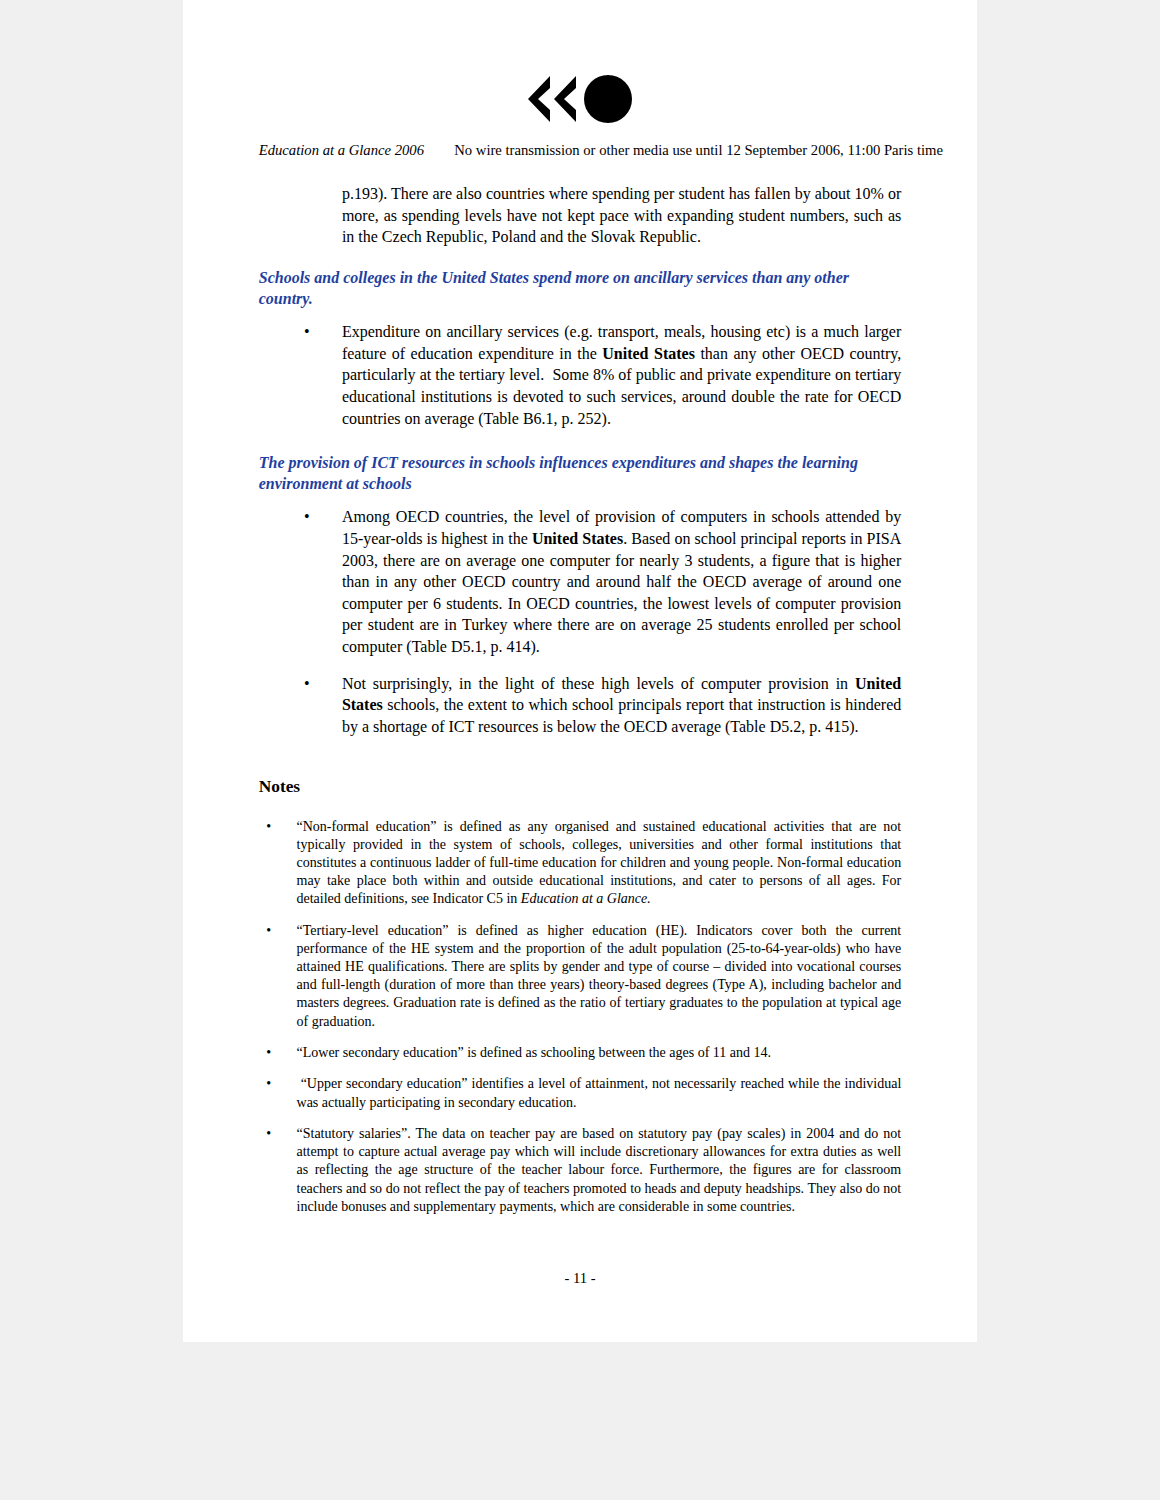Education at a Glance 2006 No wire transmission or other media use until 12 September 2006, 11:00 Paris time
p.193). There are also countries where spending per student has fallen by about 10% or more, as spending levels have not kept pace with expanding student numbers, such as in the Czech Republic, Poland and the Slovak Republic.
Schools and colleges in the United States spend more on ancillary services than any other country.
Expenditure on ancillary services (e.g. transport, meals, housing etc) is a much larger feature of education expenditure in the United States than any other OECD country, particularly at the tertiary level. Some 8% of public and private expenditure on tertiary educational institutions is devoted to such services, around double the rate for OECD countries on average (Table B6.1, p. 252).
The provision of ICT resources in schools influences expenditures and shapes the learning environment at schools
Among OECD countries, the level of provision of computers in schools attended by 15-year-olds is highest in the United States. Based on school principal reports in PISA 2003, there are on average one computer for nearly 3 students, a figure that is higher than in any other OECD country and around half the OECD average of around one computer per 6 students. In OECD countries, the lowest levels of computer provision per student are in Turkey where there are on average 25 students enrolled per school computer (Table D5.1, p. 414).
Not surprisingly, in the light of these high levels of computer provision in United States schools, the extent to which school principals report that instruction is hindered by a shortage of ICT resources is below the OECD average (Table D5.2, p. 415).
Notes
“Non-formal education” is defined as any organised and sustained educational activities that are not typically provided in the system of schools, colleges, universities and other formal institutions that constitutes a continuous ladder of full-time education for children and young people. Non-formal education may take place both within and outside educational institutions, and cater to persons of all ages. For detailed definitions, see Indicator C5 in Education at a Glance.
“Tertiary-level education” is defined as higher education (HE). Indicators cover both the current performance of the HE system and the proportion of the adult population (25-to-64-year-olds) who have attained HE qualifications. There are splits by gender and type of course – divided into vocational courses and full-length (duration of more than three years) theory-based degrees (Type A), including bachelor and masters degrees. Graduation rate is defined as the ratio of tertiary graduates to the population at typical age of graduation.
“Lower secondary education” is defined as schooling between the ages of 11 and 14.
“Upper secondary education” identifies a level of attainment, not necessarily reached while the individual was actually participating in secondary education.
“Statutory salaries”. The data on teacher pay are based on statutory pay (pay scales) in 2004 and do not attempt to capture actual average pay which will include discretionary allowances for extra duties as well as reflecting the age structure of the teacher labour force. Furthermore, the figures are for classroom teachers and so do not reflect the pay of teachers promoted to heads and deputy headships. They also do not include bonuses and supplementary payments, which are considerable in some countries.
- 11 -